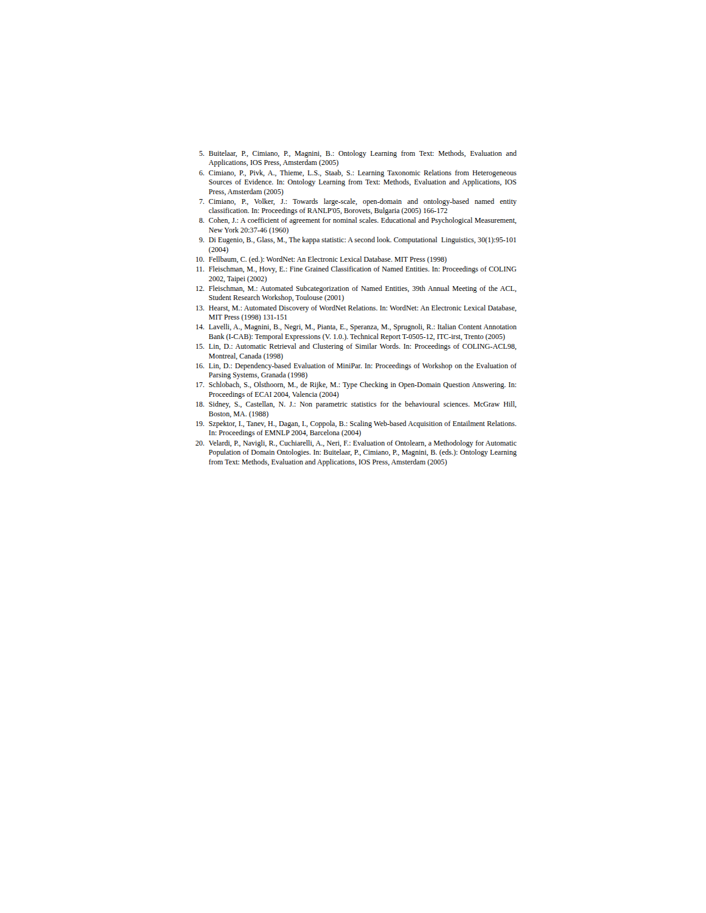5. Buitelaar, P., Cimiano, P., Magnini, B.: Ontology Learning from Text: Methods, Evaluation and Applications, IOS Press, Amsterdam (2005)
6. Cimiano, P., Pivk, A., Thieme, L.S., Staab, S.: Learning Taxonomic Relations from Heterogeneous Sources of Evidence. In: Ontology Learning from Text: Methods, Evaluation and Applications, IOS Press, Amsterdam (2005)
7. Cimiano, P., Volker, J.: Towards large-scale, open-domain and ontology-based named entity classification. In: Proceedings of RANLP'05, Borovets, Bulgaria (2005) 166-172
8. Cohen, J.: A coefficient of agreement for nominal scales. Educational and Psychological Measurement, New York 20:37-46 (1960)
9. Di Eugenio, B., Glass, M., The kappa statistic: A second look. Computational Linguistics, 30(1):95-101 (2004)
10. Fellbaum, C. (ed.): WordNet: An Electronic Lexical Database. MIT Press (1998)
11. Fleischman, M., Hovy, E.: Fine Grained Classification of Named Entities. In: Proceedings of COLING 2002, Taipei (2002)
12. Fleischman, M.: Automated Subcategorization of Named Entities, 39th Annual Meeting of the ACL, Student Research Workshop, Toulouse (2001)
13. Hearst, M.: Automated Discovery of WordNet Relations. In: WordNet: An Electronic Lexical Database, MIT Press (1998) 131-151
14. Lavelli, A., Magnini, B., Negri, M., Pianta, E., Speranza, M., Sprugnoli, R.: Italian Content Annotation Bank (I-CAB): Temporal Expressions (V. 1.0.). Technical Report T-0505-12, ITC-irst, Trento (2005)
15. Lin, D.: Automatic Retrieval and Clustering of Similar Words. In: Proceedings of COLING-ACL98, Montreal, Canada (1998)
16. Lin, D.: Dependency-based Evaluation of MiniPar. In: Proceedings of Workshop on the Evaluation of Parsing Systems, Granada (1998)
17. Schlobach, S., Olsthoorn, M., de Rijke, M.: Type Checking in Open-Domain Question Answering. In: Proceedings of ECAI 2004, Valencia (2004)
18. Sidney, S., Castellan, N. J.: Non parametric statistics for the behavioural sciences. McGraw Hill, Boston, MA. (1988)
19. Szpektor, I., Tanev, H., Dagan, I., Coppola, B.: Scaling Web-based Acquisition of Entailment Relations. In: Proceedings of EMNLP 2004, Barcelona (2004)
20. Velardi, P., Navigli, R., Cuchiarelli, A., Neri, F.: Evaluation of Ontolearn, a Methodology for Automatic Population of Domain Ontologies. In: Buitelaar, P., Cimiano, P., Magnini, B. (eds.): Ontology Learning from Text: Methods, Evaluation and Applications, IOS Press, Amsterdam (2005)